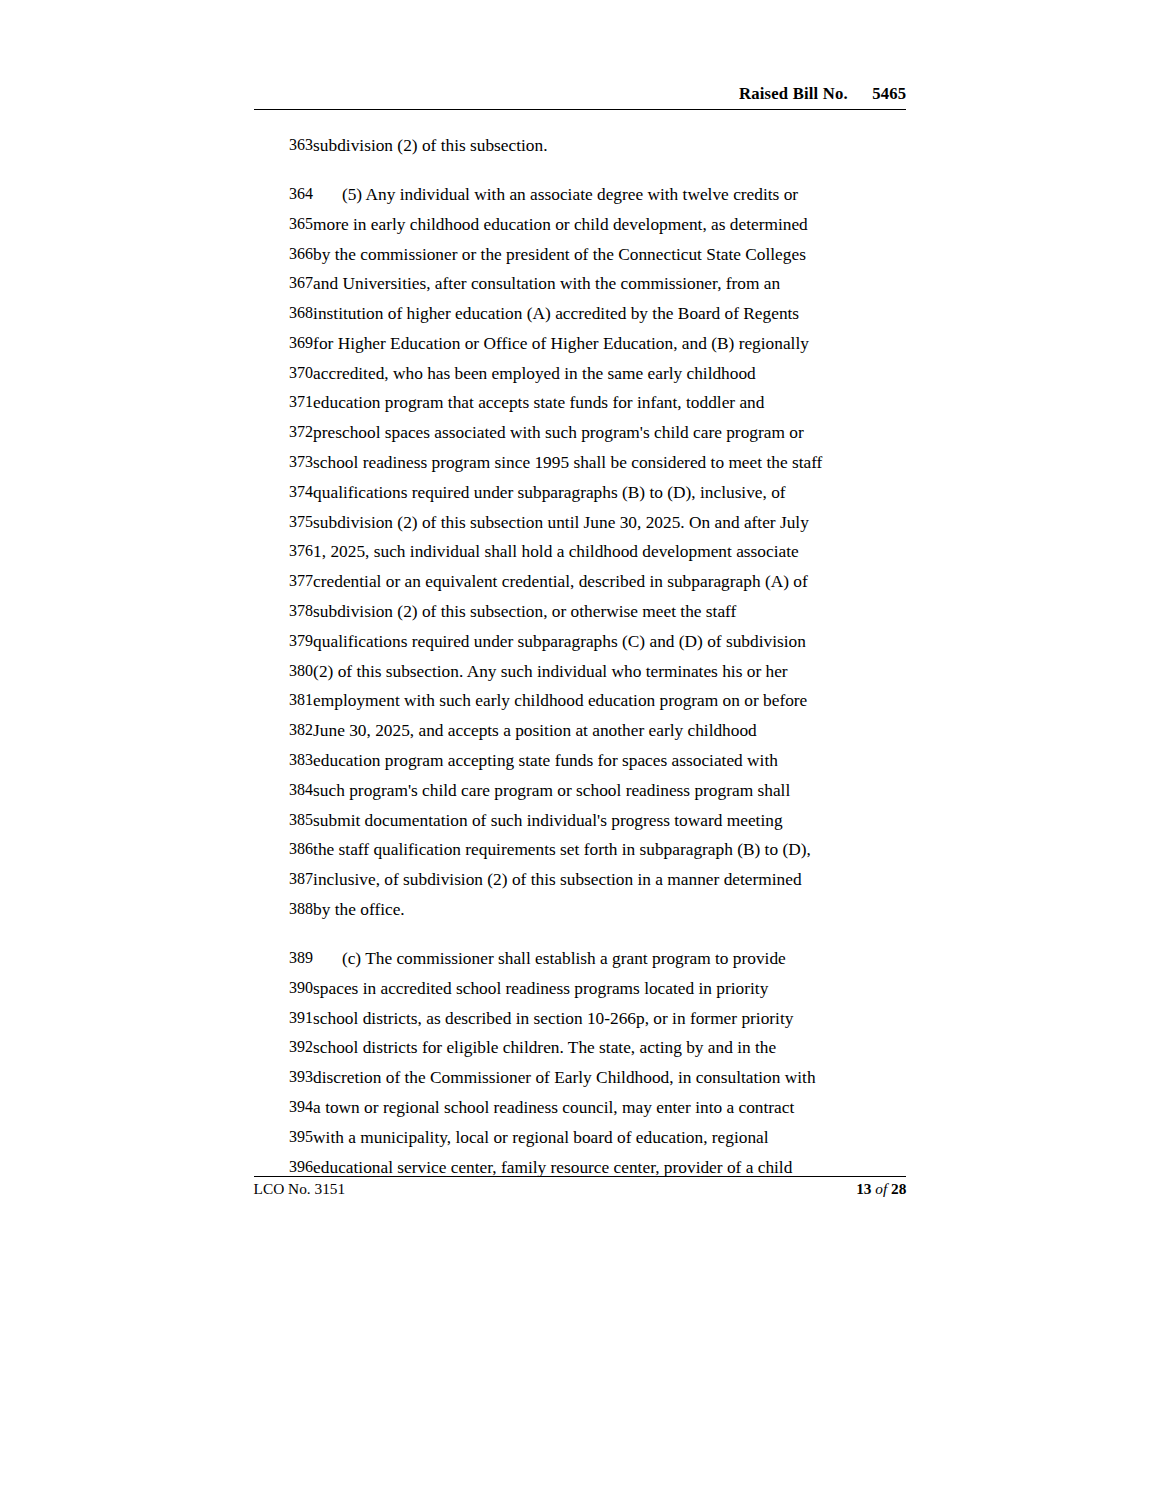Raised Bill No. 5465
| 363 | subdivision (2) of this subsection. |
| 364 | (5) Any individual with an associate degree with twelve credits or |
| 365 | more in early childhood education or child development, as determined |
| 366 | by the commissioner or the president of the Connecticut State Colleges |
| 367 | and Universities, after consultation with the commissioner, from an |
| 368 | institution of higher education (A) accredited by the Board of Regents |
| 369 | for Higher Education or Office of Higher Education, and (B) regionally |
| 370 | accredited, who has been employed in the same early childhood |
| 371 | education program that accepts state funds for infant, toddler and |
| 372 | preschool spaces associated with such program's child care program or |
| 373 | school readiness program since 1995 shall be considered to meet the staff |
| 374 | qualifications required under subparagraphs (B) to (D), inclusive, of |
| 375 | subdivision (2) of this subsection until June 30, 2025. On and after July |
| 376 | 1, 2025, such individual shall hold a childhood development associate |
| 377 | credential or an equivalent credential, described in subparagraph (A) of |
| 378 | subdivision (2) of this subsection, or otherwise meet the staff |
| 379 | qualifications required under subparagraphs (C) and (D) of subdivision |
| 380 | (2) of this subsection. Any such individual who terminates his or her |
| 381 | employment with such early childhood education program on or before |
| 382 | June 30, 2025, and accepts a position at another early childhood |
| 383 | education program accepting state funds for spaces associated with |
| 384 | such program's child care program or school readiness program shall |
| 385 | submit documentation of such individual's progress toward meeting |
| 386 | the staff qualification requirements set forth in subparagraph (B) to (D), |
| 387 | inclusive, of subdivision (2) of this subsection in a manner determined |
| 388 | by the office. |
| 389 | (c) The commissioner shall establish a grant program to provide |
| 390 | spaces in accredited school readiness programs located in priority |
| 391 | school districts, as described in section 10-266p, or in former priority |
| 392 | school districts for eligible children. The state, acting by and in the |
| 393 | discretion of the Commissioner of Early Childhood, in consultation with |
| 394 | a town or regional school readiness council, may enter into a contract |
| 395 | with a municipality, local or regional board of education, regional |
| 396 | educational service center, family resource center, provider of a child |
LCO No. 3151
13 of 28